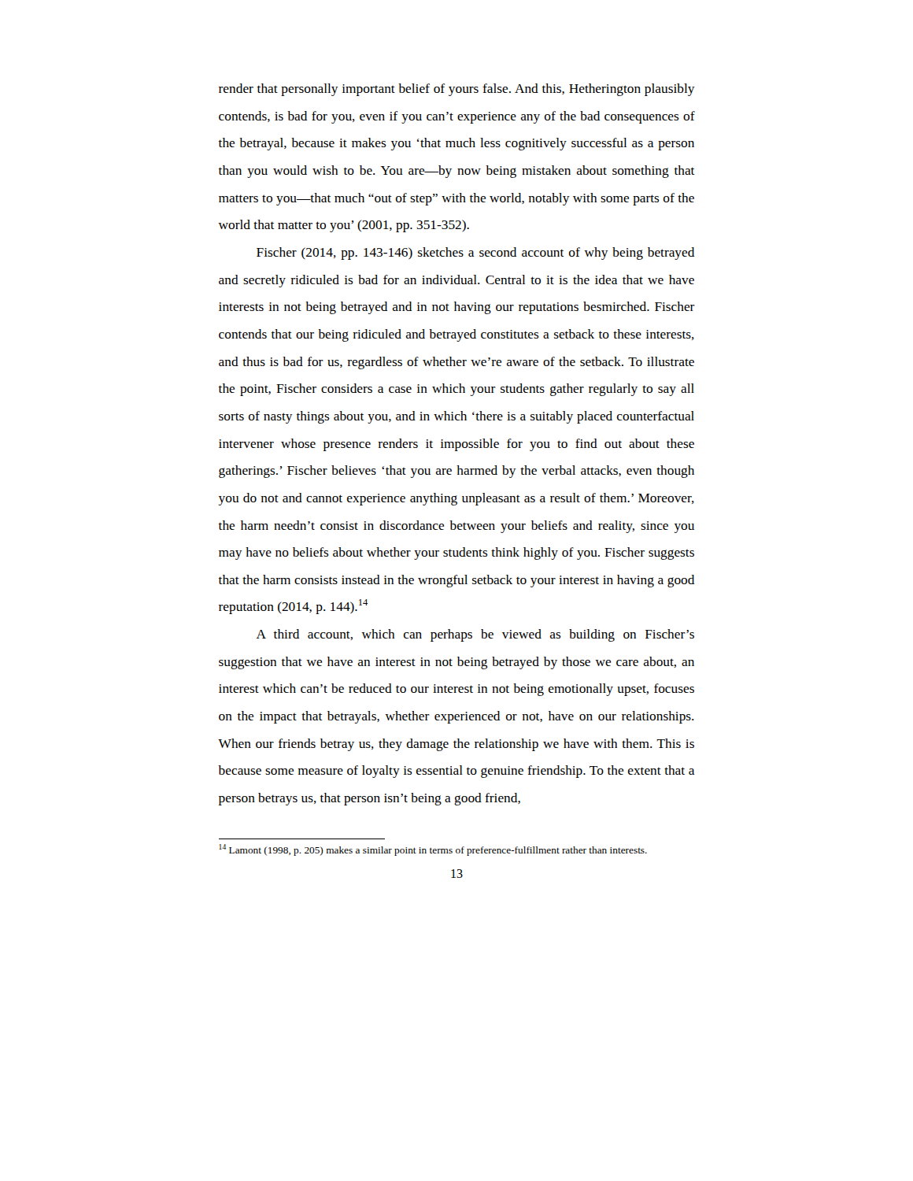render that personally important belief of yours false. And this, Hetherington plausibly contends, is bad for you, even if you can’t experience any of the bad consequences of the betrayal, because it makes you ‘that much less cognitively successful as a person than you would wish to be. You are—by now being mistaken about something that matters to you—that much “out of step” with the world, notably with some parts of the world that matter to you’ (2001, pp. 351-352).
Fischer (2014, pp. 143-146) sketches a second account of why being betrayed and secretly ridiculed is bad for an individual. Central to it is the idea that we have interests in not being betrayed and in not having our reputations besmirched. Fischer contends that our being ridiculed and betrayed constitutes a setback to these interests, and thus is bad for us, regardless of whether we’re aware of the setback. To illustrate the point, Fischer considers a case in which your students gather regularly to say all sorts of nasty things about you, and in which ‘there is a suitably placed counterfactual intervener whose presence renders it impossible for you to find out about these gatherings.’ Fischer believes ‘that you are harmed by the verbal attacks, even though you do not and cannot experience anything unpleasant as a result of them.’ Moreover, the harm needn’t consist in discordance between your beliefs and reality, since you may have no beliefs about whether your students think highly of you. Fischer suggests that the harm consists instead in the wrongful setback to your interest in having a good reputation (2014, p. 144).14
A third account, which can perhaps be viewed as building on Fischer’s suggestion that we have an interest in not being betrayed by those we care about, an interest which can’t be reduced to our interest in not being emotionally upset, focuses on the impact that betrayals, whether experienced or not, have on our relationships. When our friends betray us, they damage the relationship we have with them. This is because some measure of loyalty is essential to genuine friendship. To the extent that a person betrays us, that person isn’t being a good friend,
14 Lamont (1998, p. 205) makes a similar point in terms of preference-fulfillment rather than interests.
13